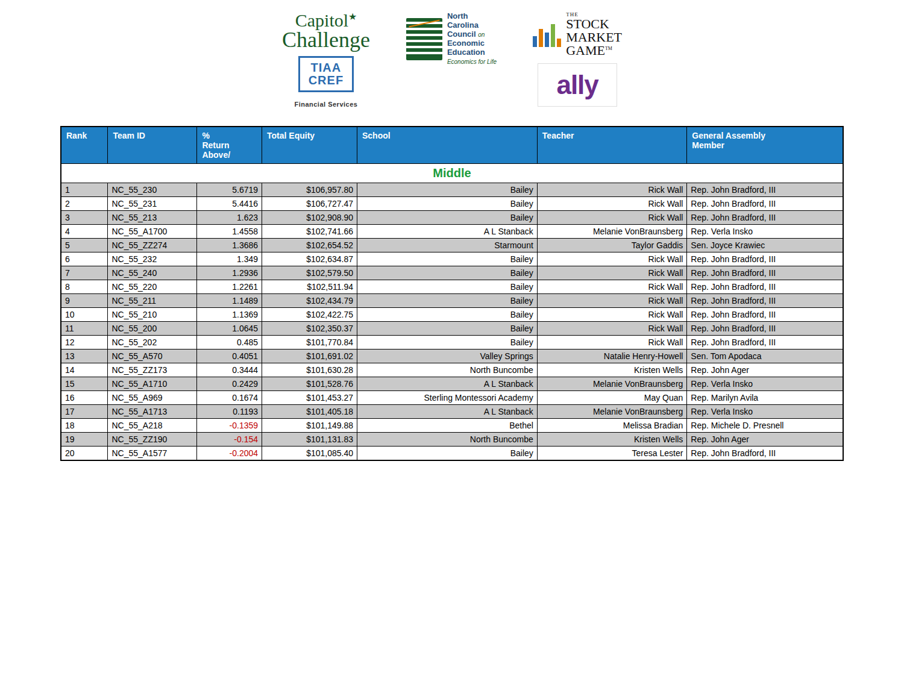Capitol★ Challenge
TIAA
CREF
Financial Services
North
Carolina
Council on
Economic
Education
Economics for Life
THE STOCK MARKET GAMETM
ally
| Rank | Team ID | % Return Above/ | Total Equity | School | Teacher | General Assembly Member |
| --- | --- | --- | --- | --- | --- | --- |
| Middle |
| 1 | NC_55_230 | 5.6719 | $106,957.80 | Bailey | Rick Wall | Rep. John Bradford, III |
| 2 | NC_55_231 | 5.4416 | $106,727.47 | Bailey | Rick Wall | Rep. John Bradford, III |
| 3 | NC_55_213 | 1.623 | $102,908.90 | Bailey | Rick Wall | Rep. John Bradford, III |
| 4 | NC_55_A1700 | 1.4558 | $102,741.66 | A L Stanback | Melanie VonBraunsberg | Rep. Verla Insko |
| 5 | NC_55_ZZ274 | 1.3686 | $102,654.52 | Starmount | Taylor Gaddis | Sen. Joyce Krawiec |
| 6 | NC_55_232 | 1.349 | $102,634.87 | Bailey | Rick Wall | Rep. John Bradford, III |
| 7 | NC_55_240 | 1.2936 | $102,579.50 | Bailey | Rick Wall | Rep. John Bradford, III |
| 8 | NC_55_220 | 1.2261 | $102,511.94 | Bailey | Rick Wall | Rep. John Bradford, III |
| 9 | NC_55_211 | 1.1489 | $102,434.79 | Bailey | Rick Wall | Rep. John Bradford, III |
| 10 | NC_55_210 | 1.1369 | $102,422.75 | Bailey | Rick Wall | Rep. John Bradford, III |
| 11 | NC_55_200 | 1.0645 | $102,350.37 | Bailey | Rick Wall | Rep. John Bradford, III |
| 12 | NC_55_202 | 0.485 | $101,770.84 | Bailey | Rick Wall | Rep. John Bradford, III |
| 13 | NC_55_A570 | 0.4051 | $101,691.02 | Valley Springs | Natalie Henry-Howell | Sen. Tom Apodaca |
| 14 | NC_55_ZZ173 | 0.3444 | $101,630.28 | North Buncombe | Kristen Wells | Rep. John Ager |
| 15 | NC_55_A1710 | 0.2429 | $101,528.76 | A L Stanback | Melanie VonBraunsberg | Rep. Verla Insko |
| 16 | NC_55_A969 | 0.1674 | $101,453.27 | Sterling Montessori Academy | May Quan | Rep. Marilyn Avila |
| 17 | NC_55_A1713 | 0.1193 | $101,405.18 | A L Stanback | Melanie VonBraunsberg | Rep. Verla Insko |
| 18 | NC_55_A218 | -0.1359 | $101,149.88 | Bethel | Melissa Bradian | Rep. Michele D. Presnell |
| 19 | NC_55_ZZ190 | -0.154 | $101,131.83 | North Buncombe | Kristen Wells | Rep. John Ager |
| 20 | NC_55_A1577 | -0.2004 | $101,085.40 | Bailey | Teresa Lester | Rep. John Bradford, III |